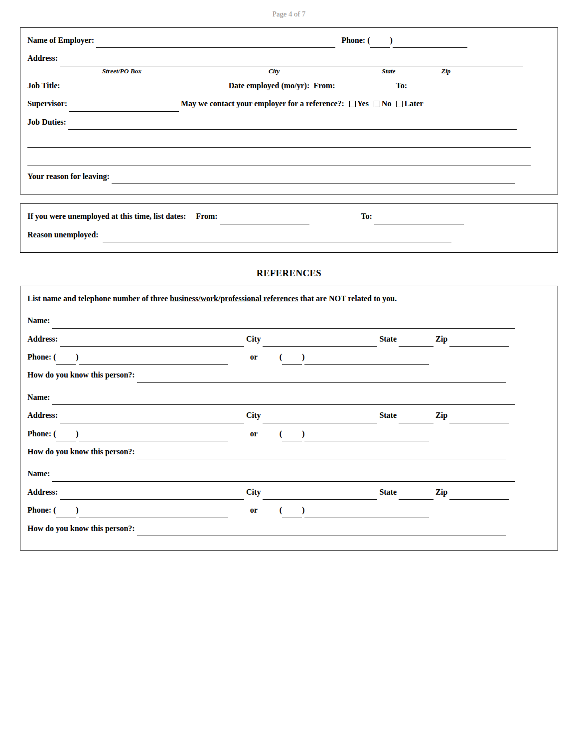Page 4 of 7
Name of Employer: Phone: ( )
Address:
Street/PO Box City State Zip
Job Title: Date employed (mo/yr): From: To:
Supervisor: May we contact your employer for a reference?: Yes No Later
Job Duties:
Your reason for leaving:
If you were unemployed at this time, list dates: From: To:
Reason unemployed:
REFERENCES
List name and telephone number of three business/work/professional references that are NOT related to you.
Name:
Address: City State Zip
Phone: ( ) or ( )
How do you know this person?:
Name:
Address: City State Zip
Phone: ( ) or ( )
How do you know this person?:
Name:
Address: City State Zip
Phone: ( ) or ( )
How do you know this person?: